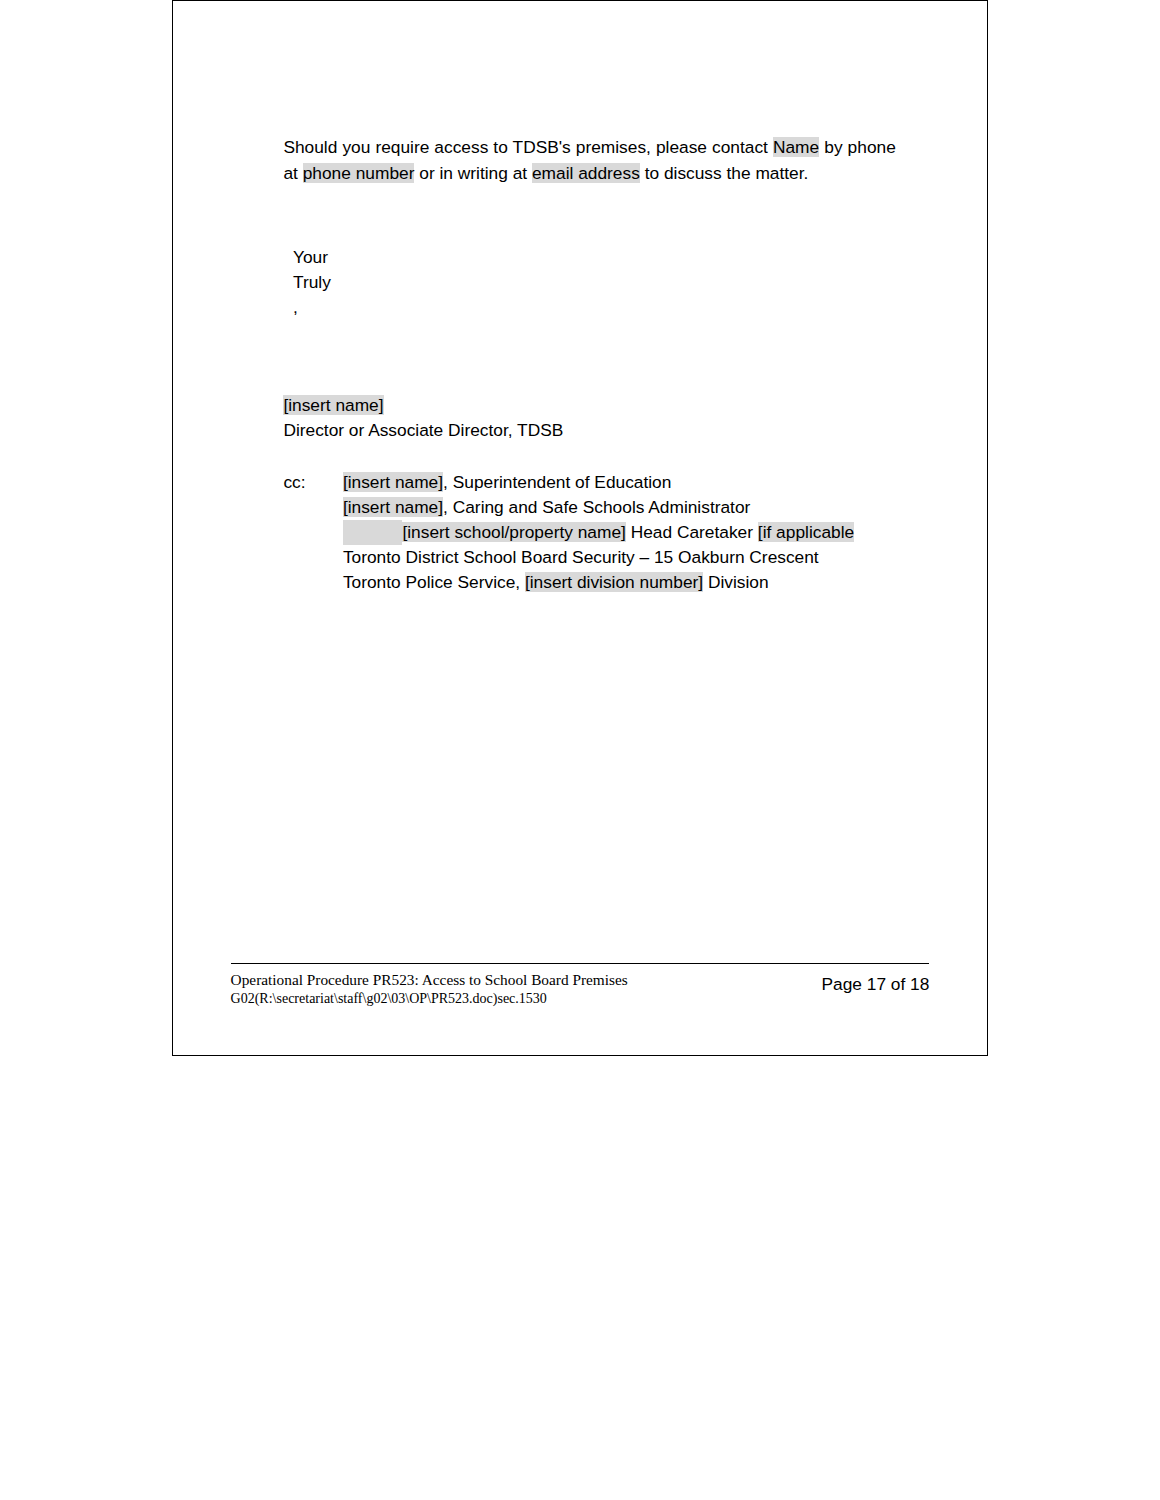Should you require access to TDSB's premises, please contact Name by phone at phone number or in writing at email address to discuss the matter.
Your
Truly
,
[insert name]
Director or Associate Director, TDSB
| cc: | [insert name] , Superintendent of Education [insert name] , Caring and Safe Schools Administrator [insert school/property name] Head Caretaker [if applicable Toronto District School Board Security – 15 Oakburn Crescent Toronto Police Service, [insert division number] Division |
Operational Procedure PR523: Access to School Board Premises
G02(R:\secretariat\staff\g02\03\OP\PR523.doc)sec.1530
Page 17 of 18